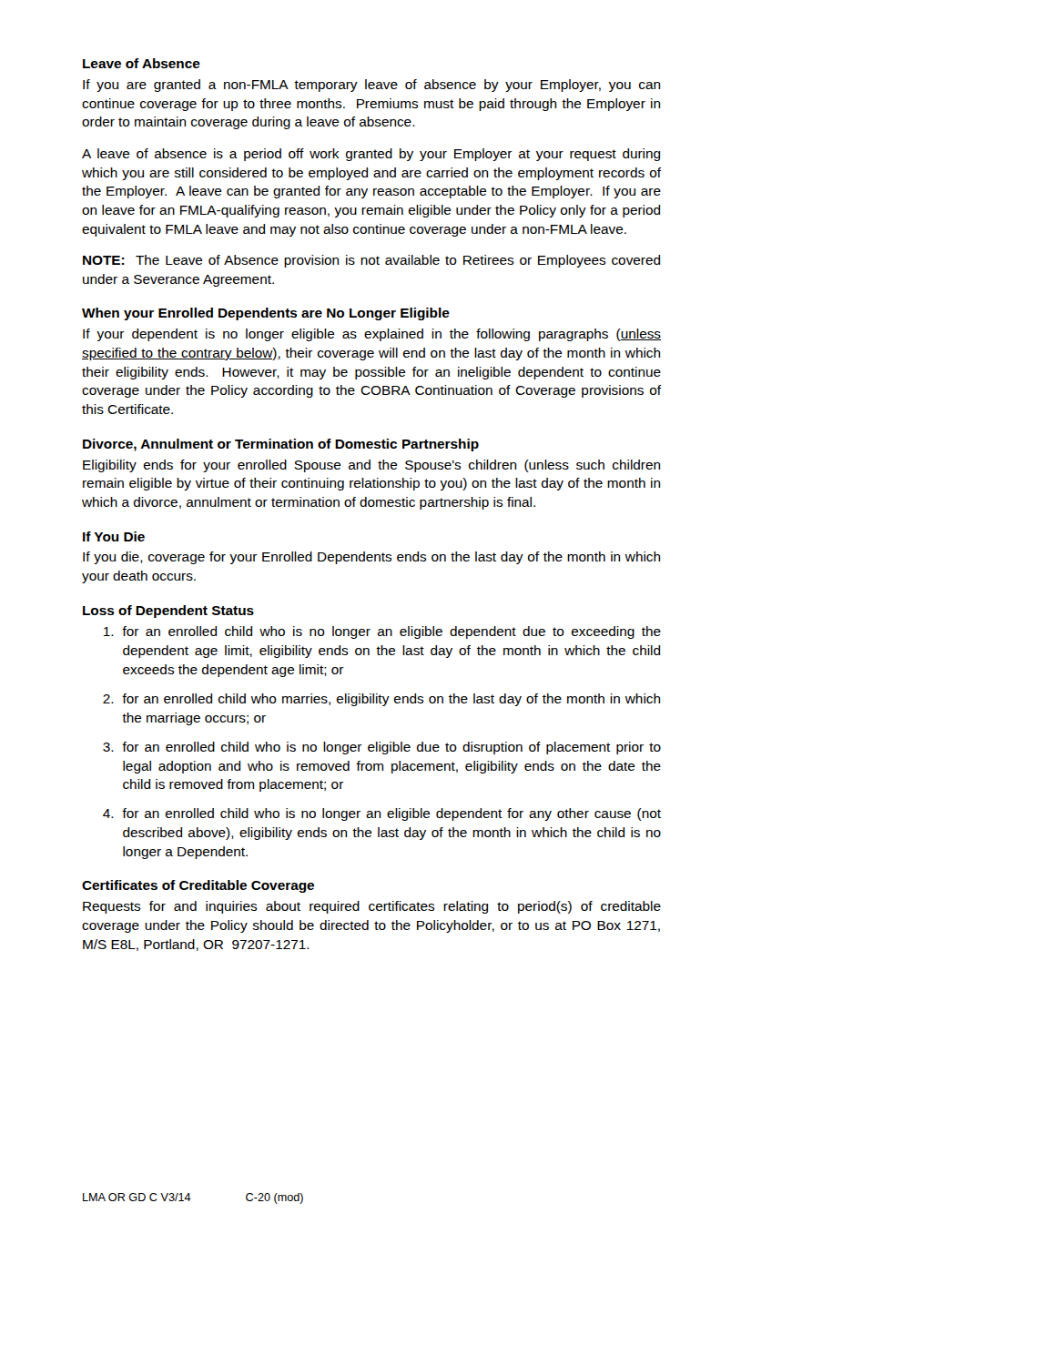Leave of Absence
If you are granted a non-FMLA temporary leave of absence by your Employer, you can continue coverage for up to three months. Premiums must be paid through the Employer in order to maintain coverage during a leave of absence.
A leave of absence is a period off work granted by your Employer at your request during which you are still considered to be employed and are carried on the employment records of the Employer. A leave can be granted for any reason acceptable to the Employer. If you are on leave for an FMLA-qualifying reason, you remain eligible under the Policy only for a period equivalent to FMLA leave and may not also continue coverage under a non-FMLA leave.
NOTE: The Leave of Absence provision is not available to Retirees or Employees covered under a Severance Agreement.
When your Enrolled Dependents are No Longer Eligible
If your dependent is no longer eligible as explained in the following paragraphs (unless specified to the contrary below), their coverage will end on the last day of the month in which their eligibility ends. However, it may be possible for an ineligible dependent to continue coverage under the Policy according to the COBRA Continuation of Coverage provisions of this Certificate.
Divorce, Annulment or Termination of Domestic Partnership
Eligibility ends for your enrolled Spouse and the Spouse's children (unless such children remain eligible by virtue of their continuing relationship to you) on the last day of the month in which a divorce, annulment or termination of domestic partnership is final.
If You Die
If you die, coverage for your Enrolled Dependents ends on the last day of the month in which your death occurs.
Loss of Dependent Status
for an enrolled child who is no longer an eligible dependent due to exceeding the dependent age limit, eligibility ends on the last day of the month in which the child exceeds the dependent age limit; or
for an enrolled child who marries, eligibility ends on the last day of the month in which the marriage occurs; or
for an enrolled child who is no longer eligible due to disruption of placement prior to legal adoption and who is removed from placement, eligibility ends on the date the child is removed from placement; or
for an enrolled child who is no longer an eligible dependent for any other cause (not described above), eligibility ends on the last day of the month in which the child is no longer a Dependent.
Certificates of Creditable Coverage
Requests for and inquiries about required certificates relating to period(s) of creditable coverage under the Policy should be directed to the Policyholder, or to us at PO Box 1271, M/S E8L, Portland, OR 97207-1271.
LMA OR GD C V3/14 C-20 (mod)